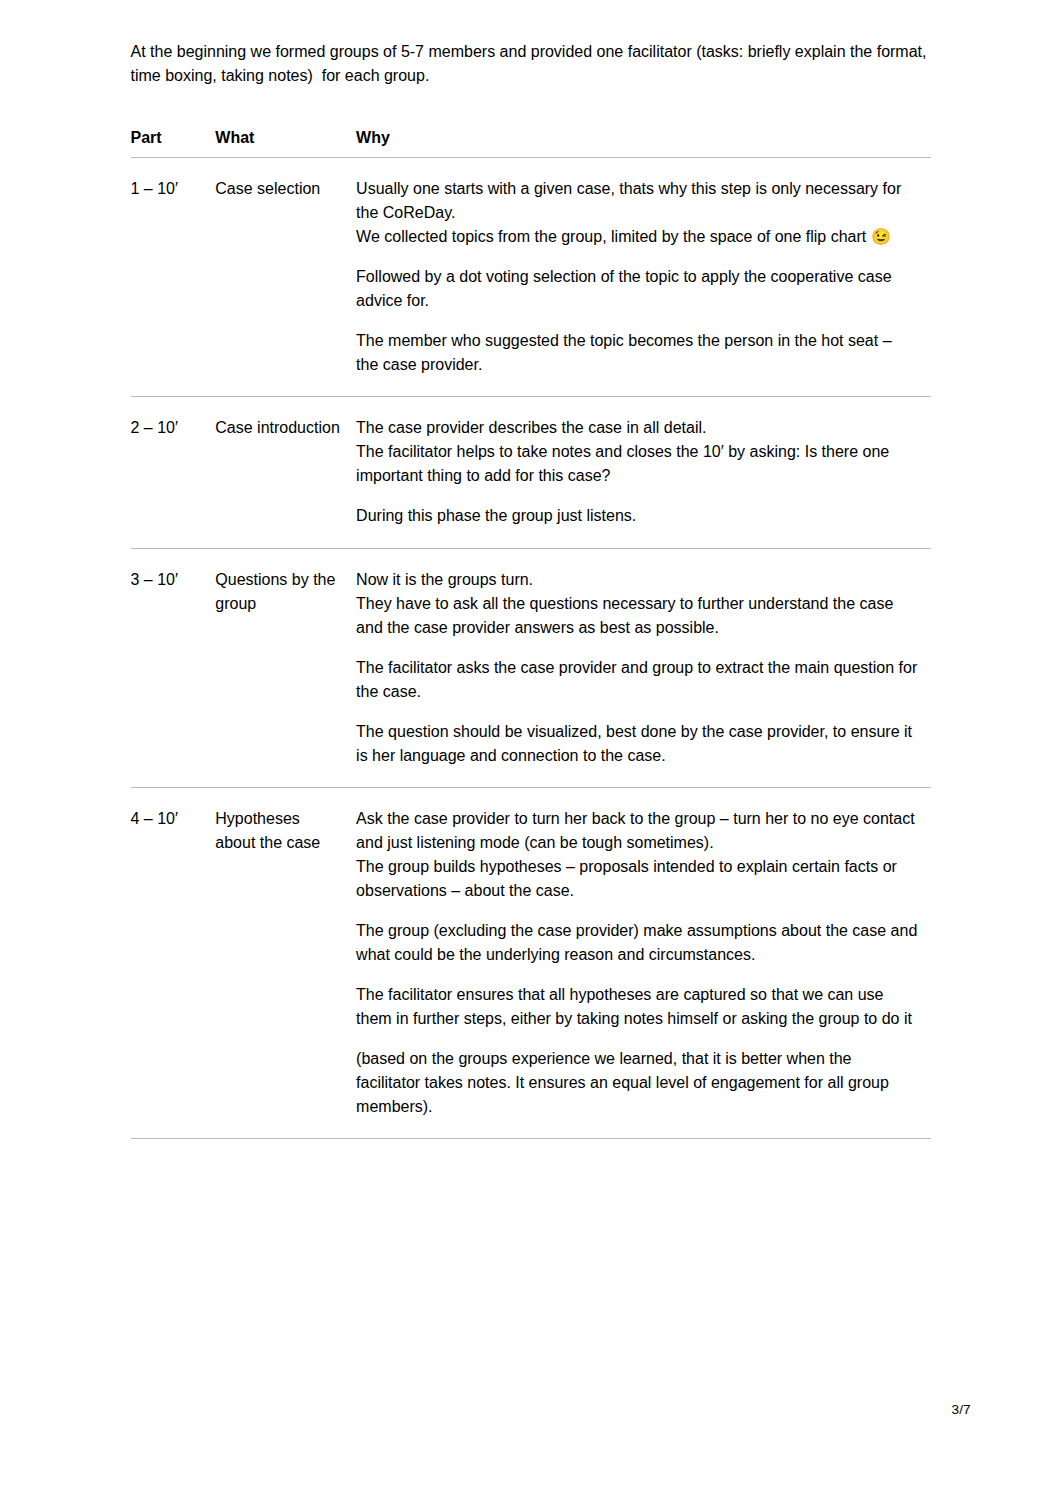At the beginning we formed groups of 5-7 members and provided one facilitator (tasks: briefly explain the format, time boxing, taking notes) for each group.
| Part | What | Why |
| --- | --- | --- |
| 1 – 10′ | Case selection | Usually one starts with a given case, thats why this step is only necessary for the CoReDay. We collected topics from the group, limited by the space of one flip chart 😉 Followed by a dot voting selection of the topic to apply the cooperative case advice for. The member who suggested the topic becomes the person in the hot seat – the case provider. |
| 2 – 10′ | Case introduction | The case provider describes the case in all detail. The facilitator helps to take notes and closes the 10′ by asking: Is there one important thing to add for this case? During this phase the group just listens. |
| 3 – 10′ | Questions by the group | Now it is the groups turn. They have to ask all the questions necessary to further understand the case and the case provider answers as best as possible. The facilitator asks the case provider and group to extract the main question for the case. The question should be visualized, best done by the case provider, to ensure it is her language and connection to the case. |
| 4 – 10′ | Hypotheses about the case | Ask the case provider to turn her back to the group – turn her to no eye contact and just listening mode (can be tough sometimes). The group builds hypotheses – proposals intended to explain certain facts or observations – about the case. The group (excluding the case provider) make assumptions about the case and what could be the underlying reason and circumstances. The facilitator ensures that all hypotheses are captured so that we can use them in further steps, either by taking notes himself or asking the group to do it (based on the groups experience we learned, that it is better when the facilitator takes notes. It ensures an equal level of engagement for all group members). |
3/7